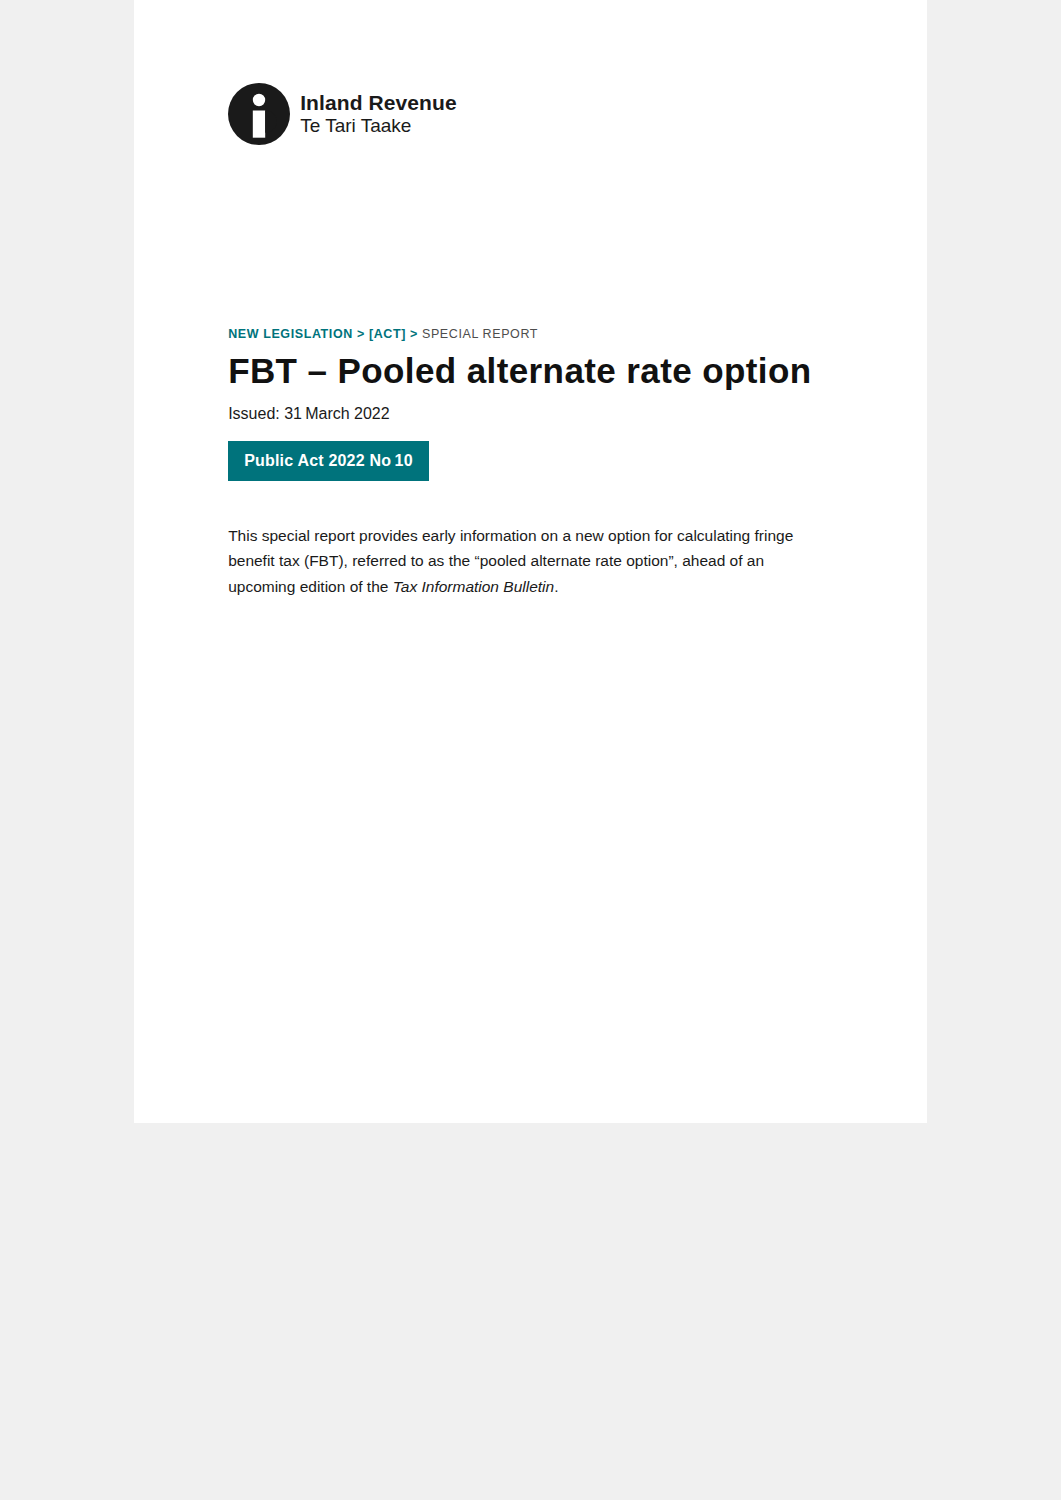Inland Revenue
Te Tari Taake
NEW LEGISLATION > [ACT] > SPECIAL REPORT
FBT – Pooled alternate rate option
Issued: 31 March 2022
Public Act 2022 No 10
This special report provides early information on a new option for calculating fringe benefit tax (FBT), referred to as the “pooled alternate rate option”, ahead of an upcoming edition of the Tax Information Bulletin.